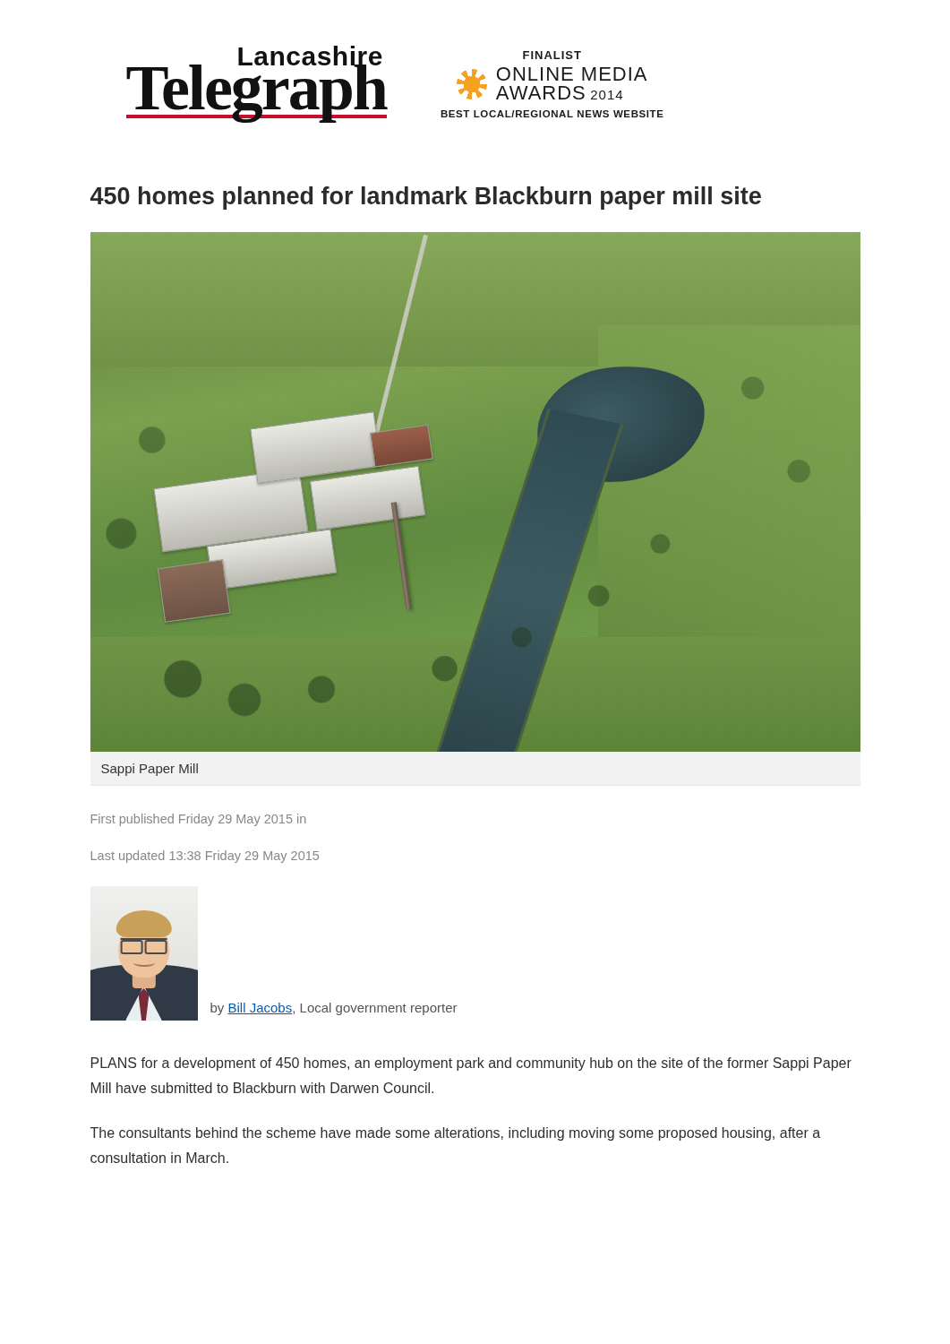Lancashire Telegraph
FINALIST
ONLINE MEDIA
AWARDS 2014
BEST LOCAL/REGIONAL NEWS WEBSITE
450 homes planned for landmark Blackburn paper mill site
Sappi Paper Mill
First published Friday 29 May 2015 in
Last updated 13:38 Friday 29 May 2015
by Bill Jacobs, Local government reporter
PLANS for a development of 450 homes, an employment park and community hub on the site of the former Sappi Paper Mill have submitted to Blackburn with Darwen Council.
The consultants behind the scheme have made some alterations, including moving some proposed housing, after a consultation in March.